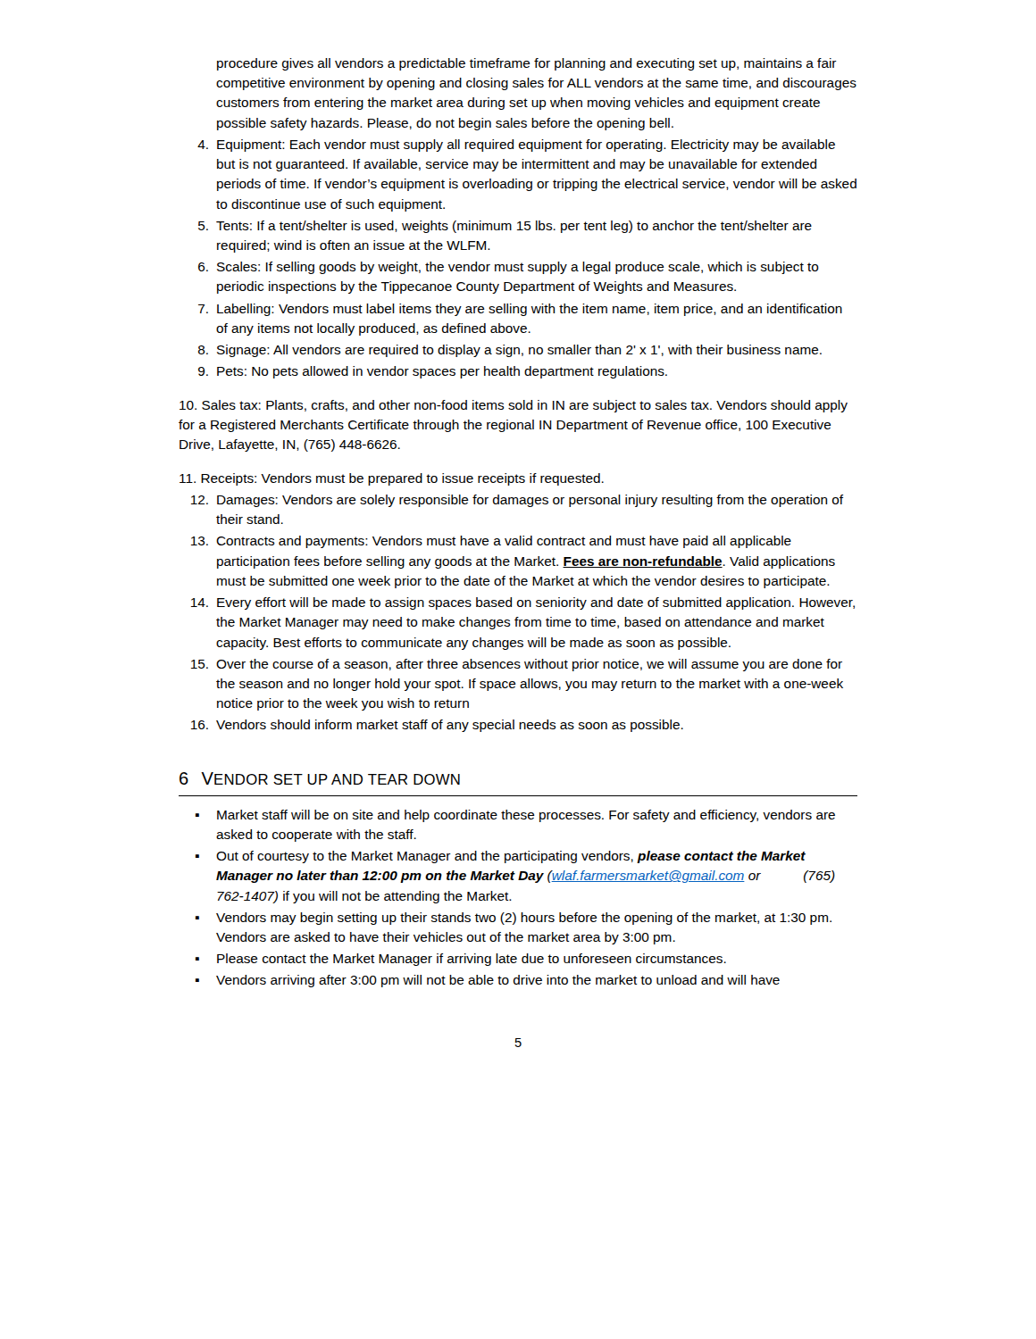procedure gives all vendors a predictable timeframe for planning and executing set up, maintains a fair competitive environment by opening and closing sales for ALL vendors at the same time, and discourages customers from entering the market area during set up when moving vehicles and equipment create possible safety hazards. Please, do not begin sales before the opening bell.
4. Equipment: Each vendor must supply all required equipment for operating. Electricity may be available but is not guaranteed. If available, service may be intermittent and may be unavailable for extended periods of time. If vendor’s equipment is overloading or tripping the electrical service, vendor will be asked to discontinue use of such equipment.
5. Tents: If a tent/shelter is used, weights (minimum 15 lbs. per tent leg) to anchor the tent/shelter are required; wind is often an issue at the WLFM.
6. Scales: If selling goods by weight, the vendor must supply a legal produce scale, which is subject to periodic inspections by the Tippecanoe County Department of Weights and Measures.
7. Labelling: Vendors must label items they are selling with the item name, item price, and an identification of any items not locally produced, as defined above.
8. Signage: All vendors are required to display a sign, no smaller than 2' x 1', with their business name.
9. Pets: No pets allowed in vendor spaces per health department regulations.
10. Sales tax: Plants, crafts, and other non-food items sold in IN are subject to sales tax. Vendors should apply for a Registered Merchants Certificate through the regional IN Department of Revenue office, 100 Executive Drive, Lafayette, IN, (765) 448-6626.
11. Receipts: Vendors must be prepared to issue receipts if requested.
12. Damages: Vendors are solely responsible for damages or personal injury resulting from the operation of their stand.
13. Contracts and payments: Vendors must have a valid contract and must have paid all applicable participation fees before selling any goods at the Market. Fees are non-refundable. Valid applications must be submitted one week prior to the date of the Market at which the vendor desires to participate.
14. Every effort will be made to assign spaces based on seniority and date of submitted application. However, the Market Manager may need to make changes from time to time, based on attendance and market capacity. Best efforts to communicate any changes will be made as soon as possible.
15. Over the course of a season, after three absences without prior notice, we will assume you are done for the season and no longer hold your spot. If space allows, you may return to the market with a one-week notice prior to the week you wish to return
16. Vendors should inform market staff of any special needs as soon as possible.
6 VENDOR SET UP AND TEAR DOWN
Market staff will be on site and help coordinate these processes. For safety and efficiency, vendors are asked to cooperate with the staff.
Out of courtesy to the Market Manager and the participating vendors, please contact the Market Manager no later than 12:00 pm on the Market Day (wlaf.farmersmarket@gmail.com or (765) 762-1407) if you will not be attending the Market.
Vendors may begin setting up their stands two (2) hours before the opening of the market, at 1:30 pm. Vendors are asked to have their vehicles out of the market area by 3:00 pm.
Please contact the Market Manager if arriving late due to unforeseen circumstances.
Vendors arriving after 3:00 pm will not be able to drive into the market to unload and will have
5